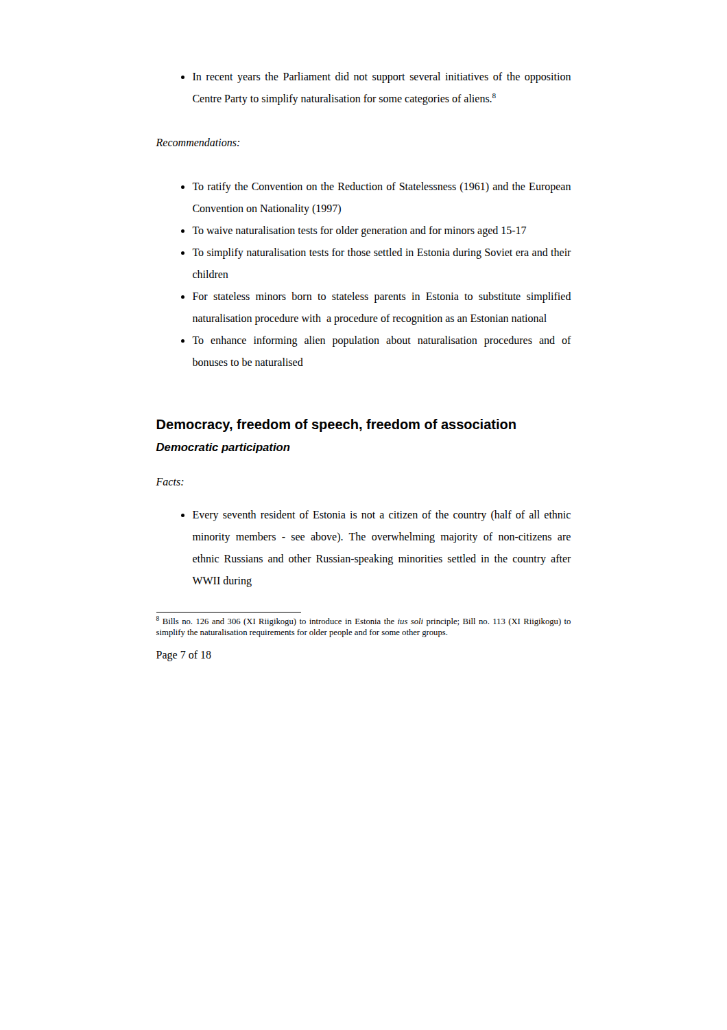In recent years the Parliament did not support several initiatives of the opposition Centre Party to simplify naturalisation for some categories of aliens.8
Recommendations:
To ratify the Convention on the Reduction of Statelessness (1961) and the European Convention on Nationality (1997)
To waive naturalisation tests for older generation and for minors aged 15-17
To simplify naturalisation tests for those settled in Estonia during Soviet era and their children
For stateless minors born to stateless parents in Estonia to substitute simplified naturalisation procedure with a procedure of recognition as an Estonian national
To enhance informing alien population about naturalisation procedures and of bonuses to be naturalised
Democracy, freedom of speech, freedom of association
Democratic participation
Facts:
Every seventh resident of Estonia is not a citizen of the country (half of all ethnic minority members - see above). The overwhelming majority of non-citizens are ethnic Russians and other Russian-speaking minorities settled in the country after WWII during
8 Bills no. 126 and 306 (XI Riigikogu) to introduce in Estonia the ius soli principle; Bill no. 113 (XI Riigikogu) to simplify the naturalisation requirements for older people and for some other groups.
Page 7 of 18